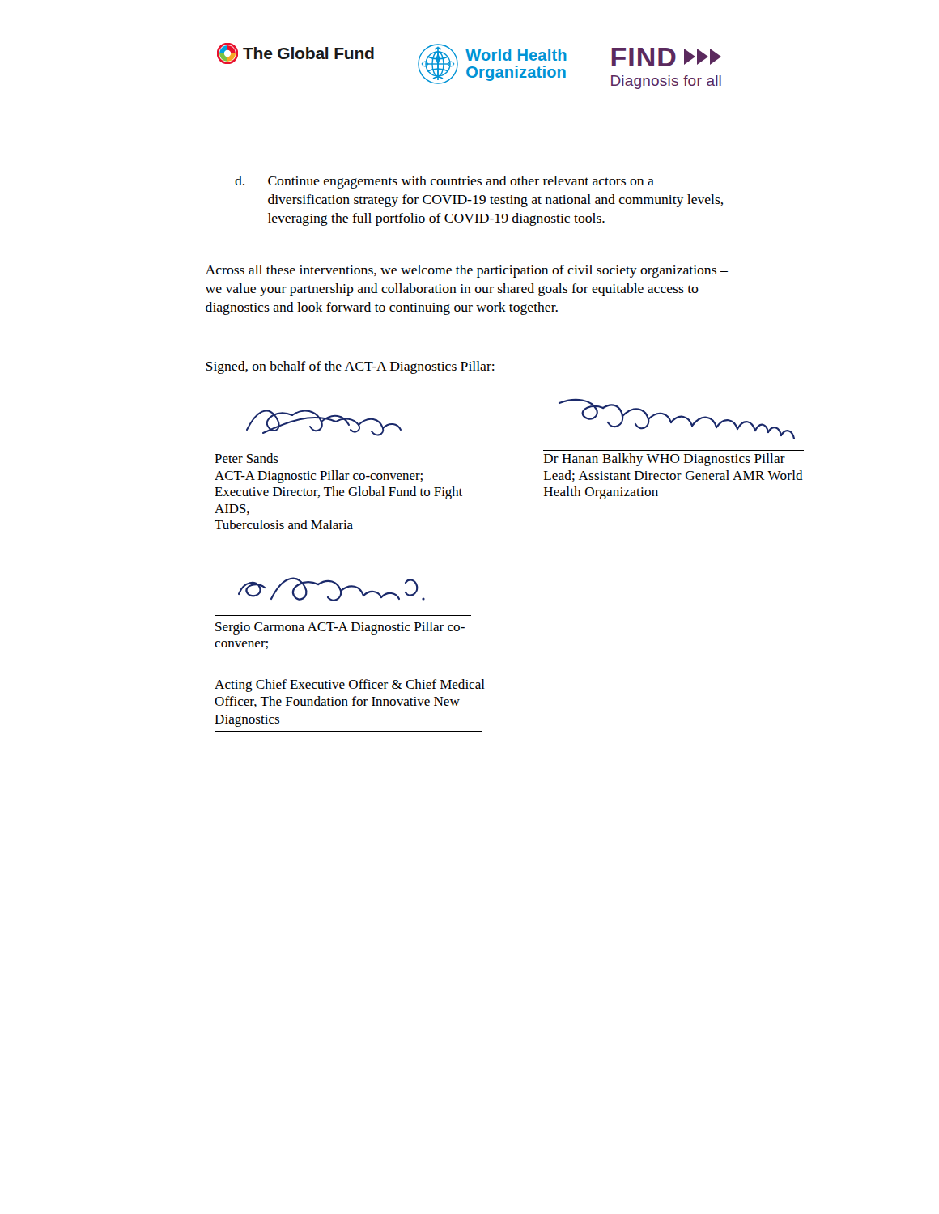The Global Fund
World Health
Organization
FIND
Diagnosis for all
d. Continue engagements with countries and other relevant actors on a diversification strategy for COVID-19 testing at national and community levels, leveraging the full portfolio of COVID-19 diagnostic tools.
Across all these interventions, we welcome the participation of civil society organizations – we value your partnership and collaboration in our shared goals for equitable access to diagnostics and look forward to continuing our work together.
Signed, on behalf of the ACT-A Diagnostics Pillar:
Peter Sands ACT-A Diagnostic Pillar co-convener; Executive Director, The Global Fund to Fight AIDS, Tuberculosis and Malaria
Sergio Carmona ACT-A Diagnostic Pillar co-convener;
Acting Chief Executive Officer & Chief Medical Officer, The Foundation for Innovative New Diagnostics
Dr Hanan Balkhy WHO Diagnostics Pillar Lead; Assistant Director General AMR World Health Organization